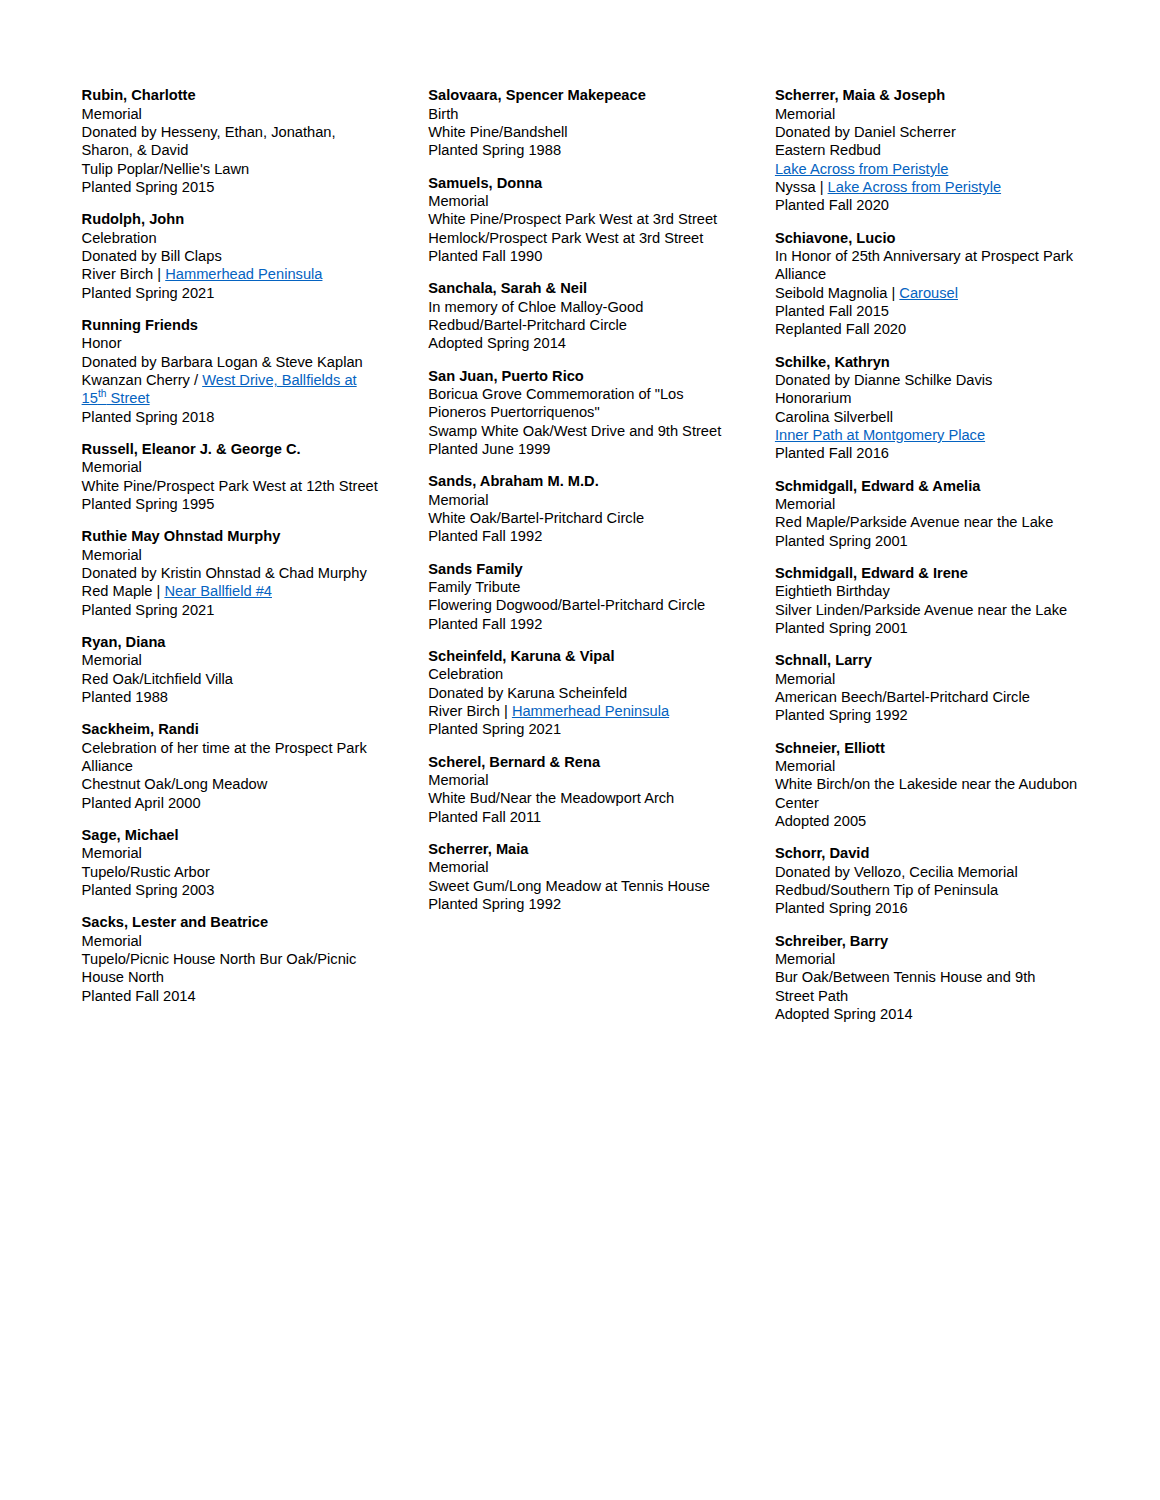Rubin, Charlotte
Memorial
Donated by Hesseny, Ethan, Jonathan, Sharon, & David
Tulip Poplar/Nellie's Lawn
Planted Spring 2015
Rudolph, John
Celebration
Donated by Bill Claps
River Birch | Hammerhead Peninsula
Planted Spring 2021
Running Friends
Honor
Donated by Barbara Logan & Steve Kaplan
Kwanzan Cherry / West Drive, Ballfields at 15th Street
Planted Spring 2018
Russell, Eleanor J. & George C.
Memorial
White Pine/Prospect Park West at 12th Street
Planted Spring 1995
Ruthie May Ohnstad Murphy
Memorial
Donated by Kristin Ohnstad & Chad Murphy
Red Maple | Near Ballfield #4
Planted Spring 2021
Ryan, Diana
Memorial
Red Oak/Litchfield Villa
Planted 1988
Sackheim, Randi
Celebration of her time at the Prospect Park Alliance
Chestnut Oak/Long Meadow
Planted April 2000
Sage, Michael
Memorial
Tupelo/Rustic Arbor
Planted Spring 2003
Sacks, Lester and Beatrice
Memorial
Tupelo/Picnic House North Bur Oak/Picnic House North
Planted Fall 2014
Salovaara, Spencer Makepeace
Birth
White Pine/Bandshell
Planted Spring 1988
Samuels, Donna
Memorial
White Pine/Prospect Park West at 3rd Street
Hemlock/Prospect Park West at 3rd Street
Planted Fall 1990
Sanchala, Sarah & Neil
In memory of Chloe Malloy-Good
Redbud/Bartel-Pritchard Circle
Adopted Spring 2014
San Juan, Puerto Rico
Boricua Grove Commemoration of "Los Pioneros Puertorriquenos"
Swamp White Oak/West Drive and 9th Street
Planted June 1999
Sands, Abraham M. M.D.
Memorial
White Oak/Bartel-Pritchard Circle
Planted Fall 1992
Sands Family
Family Tribute
Flowering Dogwood/Bartel-Pritchard Circle
Planted Fall 1992
Scheinfeld, Karuna & Vipal
Celebration
Donated by Karuna Scheinfeld
River Birch | Hammerhead Peninsula
Planted Spring 2021
Scherel, Bernard & Rena
Memorial
White Bud/Near the Meadowport Arch
Planted Fall 2011
Scherrer, Maia
Memorial
Sweet Gum/Long Meadow at Tennis House
Planted Spring 1992
Scherrer, Maia & Joseph
Memorial
Donated by Daniel Scherrer
Eastern Redbud
Lake Across from Peristyle
Nyssa | Lake Across from Peristyle
Planted Fall 2020
Schiavone, Lucio
In Honor of 25th Anniversary at Prospect Park Alliance
Seibold Magnolia | Carousel
Planted Fall 2015
Replanted Fall 2020
Schilke, Kathryn
Donated by Dianne Schilke Davis
Honorarium
Carolina Silverbell
Inner Path at Montgomery Place
Planted Fall 2016
Schmidgall, Edward & Amelia
Memorial
Red Maple/Parkside Avenue near the Lake
Planted Spring 2001
Schmidgall, Edward & Irene
Eightieth Birthday
Silver Linden/Parkside Avenue near the Lake
Planted Spring 2001
Schnall, Larry
Memorial
American Beech/Bartel-Pritchard Circle
Planted Spring 1992
Schneier, Elliott
Memorial
White Birch/on the Lakeside near the Audubon Center
Adopted 2005
Schorr, David
Donated by Vellozo, Cecilia Memorial
Redbud/Southern Tip of Peninsula
Planted Spring 2016
Schreiber, Barry
Memorial
Bur Oak/Between Tennis House and 9th Street Path
Adopted Spring 2014